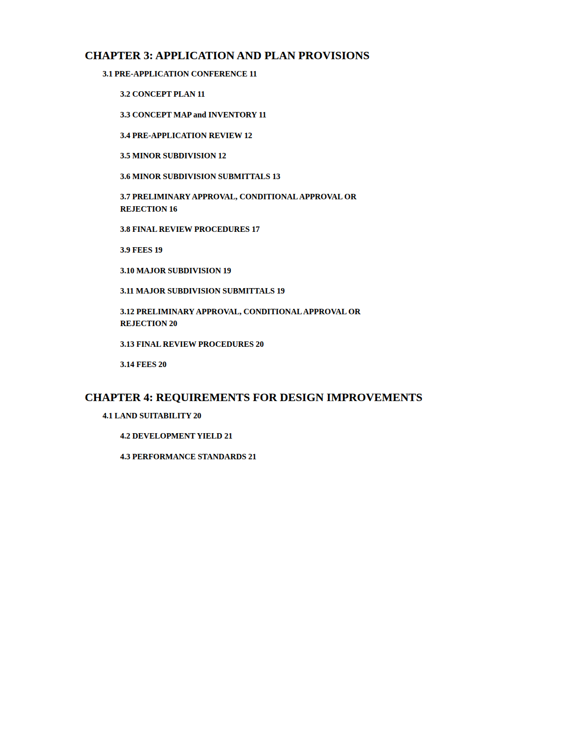CHAPTER 3: APPLICATION AND PLAN PROVISIONS
3.1 PRE-APPLICATION CONFERENCE 11
3.2 CONCEPT PLAN 11
3.3 CONCEPT MAP and INVENTORY 11
3.4 PRE-APPLICATION REVIEW 12
3.5 MINOR SUBDIVISION 12
3.6 MINOR SUBDIVISION SUBMITTALS 13
3.7 PRELIMINARY APPROVAL, CONDITIONAL APPROVAL OR REJECTION 16
3.8 FINAL REVIEW PROCEDURES 17
3.9 FEES 19
3.10 MAJOR SUBDIVISION 19
3.11 MAJOR SUBDIVISION SUBMITTALS 19
3.12 PRELIMINARY APPROVAL, CONDITIONAL APPROVAL OR REJECTION 20
3.13 FINAL REVIEW PROCEDURES 20
3.14 FEES 20
CHAPTER 4: REQUIREMENTS FOR DESIGN IMPROVEMENTS
4.1 LAND SUITABILITY 20
4.2 DEVELOPMENT YIELD 21
4.3 PERFORMANCE STANDARDS 21